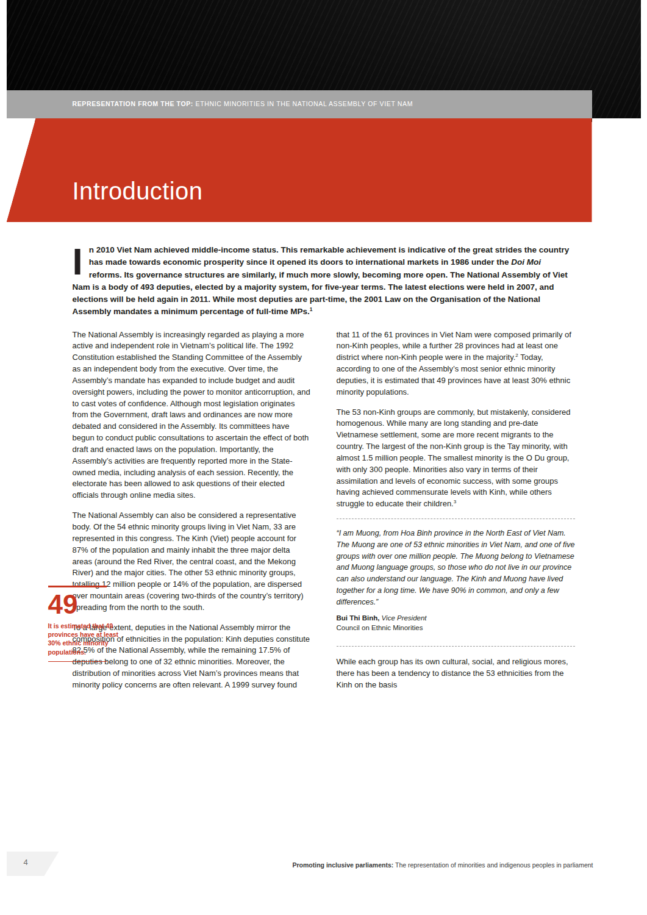REPRESENTATION FROM THE TOP: ETHNIC MINORITIES IN THE NATIONAL ASSEMBLY OF VIET NAM
Introduction
In 2010 Viet Nam achieved middle-income status. This remarkable achievement is indicative of the great strides the country has made towards economic prosperity since it opened its doors to international markets in 1986 under the Doi Moi reforms. Its governance structures are similarly, if much more slowly, becoming more open. The National Assembly of Viet Nam is a body of 493 deputies, elected by a majority system, for five-year terms. The latest elections were held in 2007, and elections will be held again in 2011. While most deputies are part-time, the 2001 Law on the Organisation of the National Assembly mandates a minimum percentage of full-time MPs.1
49
It is estimated that 49 provinces have at least 30% ethnic minority populations.
The National Assembly is increasingly regarded as playing a more active and independent role in Vietnam’s political life. The 1992 Constitution established the Standing Committee of the Assembly as an independent body from the executive. Over time, the Assembly’s mandate has expanded to include budget and audit oversight powers, including the power to monitor anticorruption, and to cast votes of confidence. Although most legislation originates from the Government, draft laws and ordinances are now more debated and considered in the Assembly. Its committees have begun to conduct public consultations to ascertain the effect of both draft and enacted laws on the population. Importantly, the Assembly’s activities are frequently reported more in the State-owned media, including analysis of each session. Recently, the electorate has been allowed to ask questions of their elected officials through online media sites.
The National Assembly can also be considered a representative body. Of the 54 ethnic minority groups living in Viet Nam, 33 are represented in this congress. The Kinh (Viet) people account for 87% of the population and mainly inhabit the three major delta areas (around the Red River, the central coast, and the Mekong River) and the major cities. The other 53 ethnic minority groups, totalling 12 million people or 14% of the population, are dispersed over mountain areas (covering two-thirds of the country’s territory) spreading from the north to the south.
To a large extent, deputies in the National Assembly mirror the composition of ethnicities in the population: Kinh deputies constitute 82.5% of the National Assembly, while the remaining 17.5% of deputies belong to one of 32 ethnic minorities. Moreover, the distribution of minorities across Viet Nam’s provinces means that minority policy concerns are often relevant. A 1999 survey found that 11 of the 61 provinces in Viet Nam were composed primarily of non-Kinh peoples, while a further 28 provinces had at least one district where non-Kinh people were in the majority.2 Today, according to one of the Assembly’s most senior ethnic minority deputies, it is estimated that 49 provinces have at least 30% ethnic minority populations.
The 53 non-Kinh groups are commonly, but mistakenly, considered homogenous. While many are long standing and pre-date Vietnamese settlement, some are more recent migrants to the country. The largest of the non-Kinh group is the Tay minority, with almost 1.5 million people. The smallest minority is the O Du group, with only 300 people. Minorities also vary in terms of their assimilation and levels of economic success, with some groups having achieved commensurate levels with Kinh, while others struggle to educate their children.3
“I am Muong, from Hoa Binh province in the North East of Viet Nam. The Muong are one of 53 ethnic minorities in Viet Nam, and one of five groups with over one million people. The Muong belong to Vietnamese and Muong language groups, so those who do not live in our province can also understand our language. The Kinh and Muong have lived together for a long time. We have 90% in common, and only a few differences.”
Bui Thi Binh, Vice President
Council on Ethnic Minorities
While each group has its own cultural, social, and religious mores, there has been a tendency to distance the 53 ethnicities from the Kinh on the basis
4
Promoting inclusive parliaments: The representation of minorities and indigenous peoples in parliament